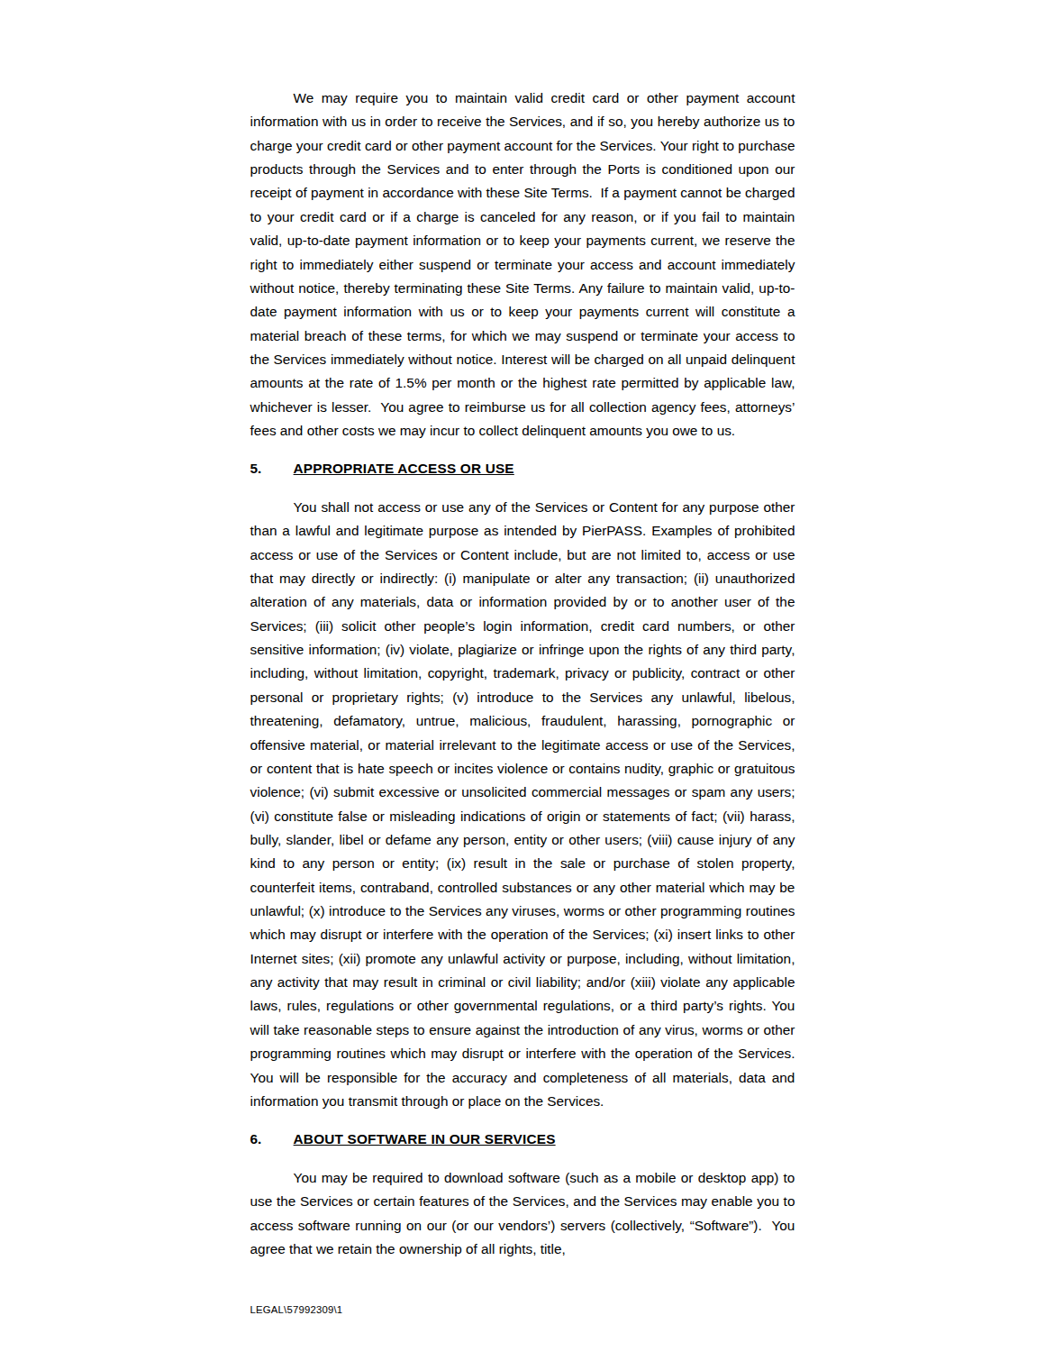We may require you to maintain valid credit card or other payment account information with us in order to receive the Services, and if so, you hereby authorize us to charge your credit card or other payment account for the Services. Your right to purchase products through the Services and to enter through the Ports is conditioned upon our receipt of payment in accordance with these Site Terms. If a payment cannot be charged to your credit card or if a charge is canceled for any reason, or if you fail to maintain valid, up-to-date payment information or to keep your payments current, we reserve the right to immediately either suspend or terminate your access and account immediately without notice, thereby terminating these Site Terms. Any failure to maintain valid, up-to-date payment information with us or to keep your payments current will constitute a material breach of these terms, for which we may suspend or terminate your access to the Services immediately without notice. Interest will be charged on all unpaid delinquent amounts at the rate of 1.5% per month or the highest rate permitted by applicable law, whichever is lesser. You agree to reimburse us for all collection agency fees, attorneys’ fees and other costs we may incur to collect delinquent amounts you owe to us.
5. APPROPRIATE ACCESS OR USE
You shall not access or use any of the Services or Content for any purpose other than a lawful and legitimate purpose as intended by PierPASS. Examples of prohibited access or use of the Services or Content include, but are not limited to, access or use that may directly or indirectly: (i) manipulate or alter any transaction; (ii) unauthorized alteration of any materials, data or information provided by or to another user of the Services; (iii) solicit other people’s login information, credit card numbers, or other sensitive information; (iv) violate, plagiarize or infringe upon the rights of any third party, including, without limitation, copyright, trademark, privacy or publicity, contract or other personal or proprietary rights; (v) introduce to the Services any unlawful, libelous, threatening, defamatory, untrue, malicious, fraudulent, harassing, pornographic or offensive material, or material irrelevant to the legitimate access or use of the Services, or content that is hate speech or incites violence or contains nudity, graphic or gratuitous violence; (vi) submit excessive or unsolicited commercial messages or spam any users; (vi) constitute false or misleading indications of origin or statements of fact; (vii) harass, bully, slander, libel or defame any person, entity or other users; (viii) cause injury of any kind to any person or entity; (ix) result in the sale or purchase of stolen property, counterfeit items, contraband, controlled substances or any other material which may be unlawful; (x) introduce to the Services any viruses, worms or other programming routines which may disrupt or interfere with the operation of the Services; (xi) insert links to other Internet sites; (xii) promote any unlawful activity or purpose, including, without limitation, any activity that may result in criminal or civil liability; and/or (xiii) violate any applicable laws, rules, regulations or other governmental regulations, or a third party’s rights. You will take reasonable steps to ensure against the introduction of any virus, worms or other programming routines which may disrupt or interfere with the operation of the Services. You will be responsible for the accuracy and completeness of all materials, data and information you transmit through or place on the Services.
6. ABOUT SOFTWARE IN OUR SERVICES
You may be required to download software (such as a mobile or desktop app) to use the Services or certain features of the Services, and the Services may enable you to access software running on our (or our vendors’) servers (collectively, “Software”). You agree that we retain the ownership of all rights, title,
LEGAL\57992309\1